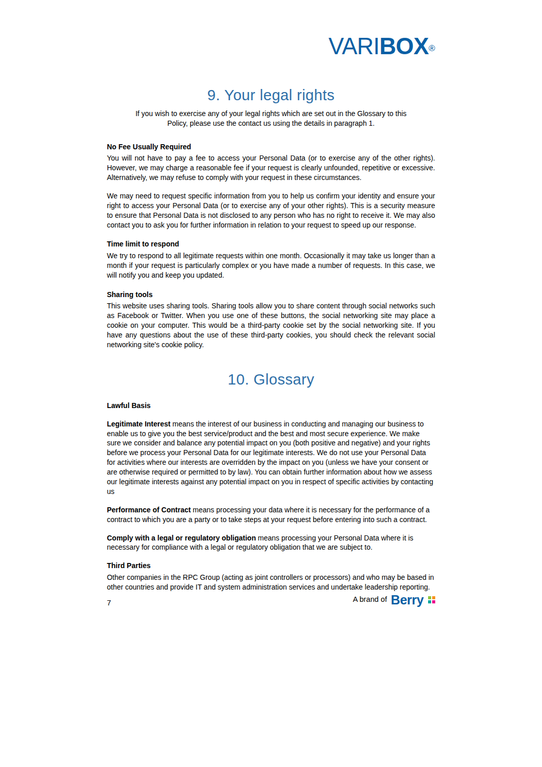VARI BOX®
9. Your legal rights
If you wish to exercise any of your legal rights which are set out in the Glossary to this Policy, please use the contact us using the details in paragraph 1.
No Fee Usually Required
You will not have to pay a fee to access your Personal Data (or to exercise any of the other rights). However, we may charge a reasonable fee if your request is clearly unfounded, repetitive or excessive. Alternatively, we may refuse to comply with your request in these circumstances.
We may need to request specific information from you to help us confirm your identity and ensure your right to access your Personal Data (or to exercise any of your other rights). This is a security measure to ensure that Personal Data is not disclosed to any person who has no right to receive it. We may also contact you to ask you for further information in relation to your request to speed up our response.
Time limit to respond
We try to respond to all legitimate requests within one month. Occasionally it may take us longer than a month if your request is particularly complex or you have made a number of requests. In this case, we will notify you and keep you updated.
Sharing tools
This website uses sharing tools. Sharing tools allow you to share content through social networks such as Facebook or Twitter. When you use one of these buttons, the social networking site may place a cookie on your computer. This would be a third-party cookie set by the social networking site. If you have any questions about the use of these third-party cookies, you should check the relevant social networking site's cookie policy.
10. Glossary
Lawful Basis
Legitimate Interest means the interest of our business in conducting and managing our business to enable us to give you the best service/product and the best and most secure experience. We make sure we consider and balance any potential impact on you (both positive and negative) and your rights before we process your Personal Data for our legitimate interests. We do not use your Personal Data for activities where our interests are overridden by the impact on you (unless we have your consent or are otherwise required or permitted to by law). You can obtain further information about how we assess our legitimate interests against any potential impact on you in respect of specific activities by contacting us
Performance of Contract means processing your data where it is necessary for the performance of a contract to which you are a party or to take steps at your request before entering into such a contract.
Comply with a legal or regulatory obligation means processing your Personal Data where it is necessary for compliance with a legal or regulatory obligation that we are subject to.
Third Parties
Other companies in the RPC Group (acting as joint controllers or processors) and who may be based in other countries and provide IT and system administration services and undertake leadership reporting.
7
A brand of Berry